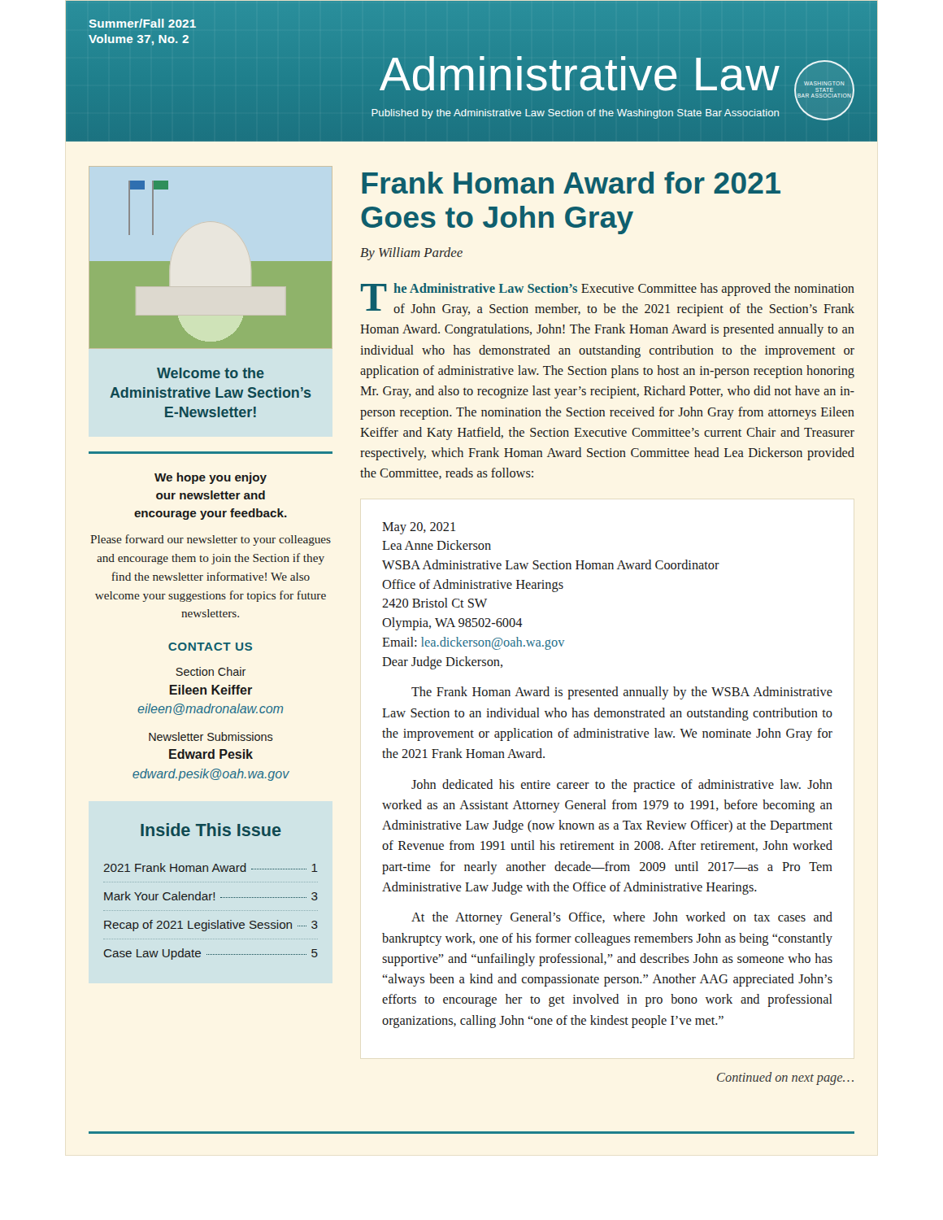Summer/Fall 2021
Volume 37, No. 2
Administrative Law
Published by the Administrative Law Section of the Washington State Bar Association
Washington State
Bar Association
Welcome to the
Administrative Law Section’s
E-Newsletter!
We hope you enjoy
our newsletter and
encourage your feedback.
Please forward our newsletter to your colleagues and encourage them to join the Section if they find the newsletter informative! We also welcome your suggestions for topics for future newsletters.
Contact Us
Section Chair
Eileen Keiffer
eileen@madronalaw.com
Newsletter Submissions
Edward Pesik
edward.pesik@oah.wa.gov
Inside This Issue
2021 Frank Homan Award 1
Mark Your Calendar! 3
Recap of 2021 Legislative Session 3
Case Law Update 5
Frank Homan Award for 2021
Goes to John Gray
By William Pardee
The Administrative Law Section’s Executive Committee has approved the nomination of John Gray, a Section member, to be the 2021 recipient of the Section’s Frank Homan Award. Congratulations, John! The Frank Homan Award is presented annually to an individual who has demonstrated an outstanding contribution to the improvement or application of administrative law. The Section plans to host an in-person reception honoring Mr. Gray, and also to recognize last year’s recipient, Richard Potter, who did not have an in-person reception. The nomination the Section received for John Gray from attorneys Eileen Keiffer and Katy Hatfield, the Section Executive Committee’s current Chair and Treasurer respectively, which Frank Homan Award Section Committee head Lea Dickerson provided the Committee, reads as follows:
May 20, 2021 Lea Anne Dickerson WSBA Administrative Law Section Homan Award Coordinator Office of Administrative Hearings 2420 Bristol Ct SW Olympia, WA 98502-6004 Email: lea.dickerson@oah.wa.gov
Dear Judge Dickerson,
The Frank Homan Award is presented annually by the WSBA Administrative Law Section to an individual who has demonstrated an outstanding contribution to the improvement or application of administrative law. We nominate John Gray for the 2021 Frank Homan Award.
John dedicated his entire career to the practice of administrative law. John worked as an Assistant Attorney General from 1979 to 1991, before becoming an Administrative Law Judge (now known as a Tax Review Officer) at the Department of Revenue from 1991 until his retirement in 2008. After retirement, John worked part-time for nearly another decade—from 2009 until 2017—as a Pro Tem Administrative Law Judge with the Office of Administrative Hearings.
At the Attorney General’s Office, where John worked on tax cases and bankruptcy work, one of his former colleagues remembers John as being “constantly supportive” and “unfailingly professional,” and describes John as someone who has “always been a kind and compassionate person.” Another AAG appreciated John’s efforts to encourage her to get involved in pro bono work and professional organizations, calling John “one of the kindest people I’ve met.”
Continued on next page…